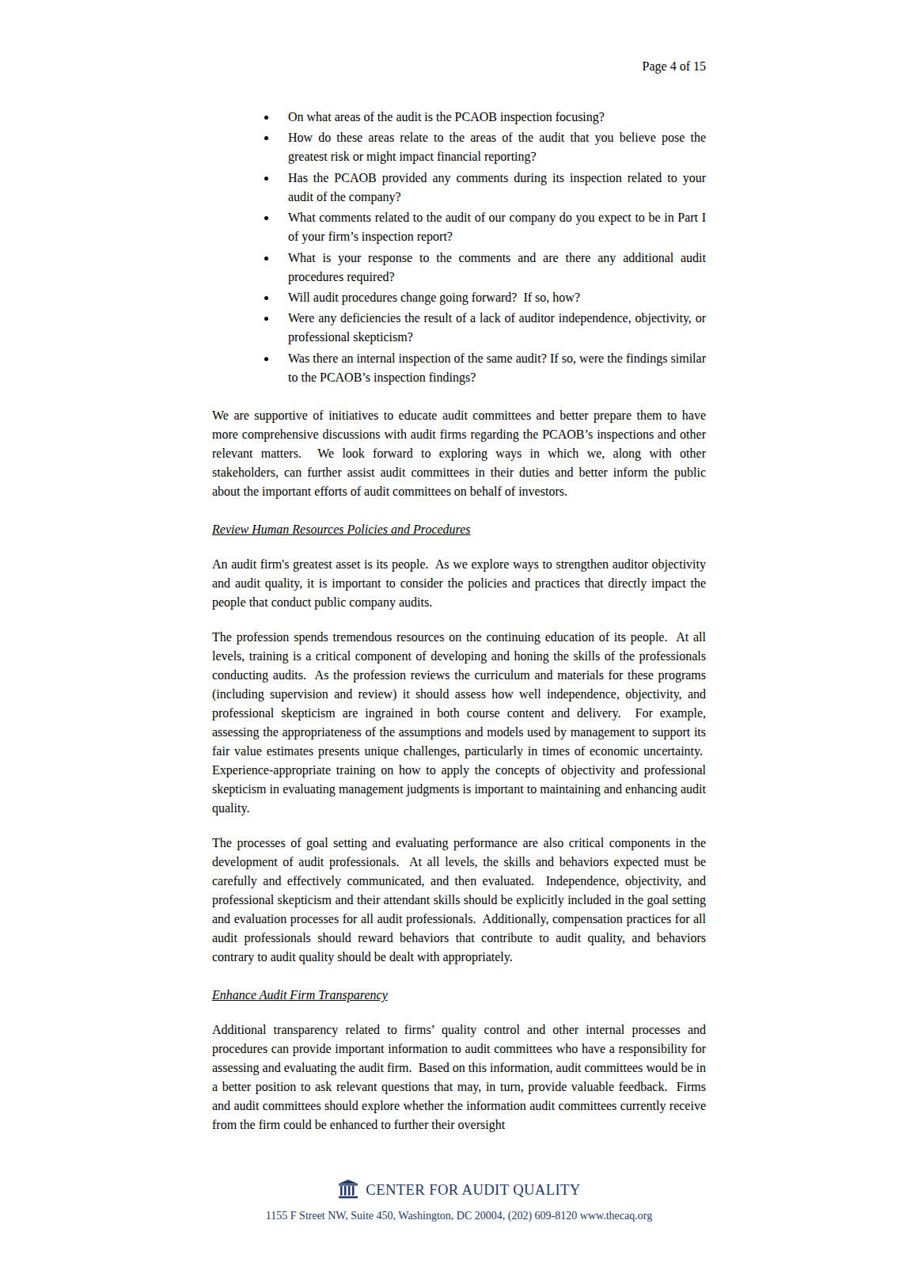Page 4 of 15
On what areas of the audit is the PCAOB inspection focusing?
How do these areas relate to the areas of the audit that you believe pose the greatest risk or might impact financial reporting?
Has the PCAOB provided any comments during its inspection related to your audit of the company?
What comments related to the audit of our company do you expect to be in Part I of your firm’s inspection report?
What is your response to the comments and are there any additional audit procedures required?
Will audit procedures change going forward? If so, how?
Were any deficiencies the result of a lack of auditor independence, objectivity, or professional skepticism?
Was there an internal inspection of the same audit? If so, were the findings similar to the PCAOB’s inspection findings?
We are supportive of initiatives to educate audit committees and better prepare them to have more comprehensive discussions with audit firms regarding the PCAOB’s inspections and other relevant matters. We look forward to exploring ways in which we, along with other stakeholders, can further assist audit committees in their duties and better inform the public about the important efforts of audit committees on behalf of investors.
Review Human Resources Policies and Procedures
An audit firm's greatest asset is its people. As we explore ways to strengthen auditor objectivity and audit quality, it is important to consider the policies and practices that directly impact the people that conduct public company audits.
The profession spends tremendous resources on the continuing education of its people. At all levels, training is a critical component of developing and honing the skills of the professionals conducting audits. As the profession reviews the curriculum and materials for these programs (including supervision and review) it should assess how well independence, objectivity, and professional skepticism are ingrained in both course content and delivery. For example, assessing the appropriateness of the assumptions and models used by management to support its fair value estimates presents unique challenges, particularly in times of economic uncertainty. Experience-appropriate training on how to apply the concepts of objectivity and professional skepticism in evaluating management judgments is important to maintaining and enhancing audit quality.
The processes of goal setting and evaluating performance are also critical components in the development of audit professionals. At all levels, the skills and behaviors expected must be carefully and effectively communicated, and then evaluated. Independence, objectivity, and professional skepticism and their attendant skills should be explicitly included in the goal setting and evaluation processes for all audit professionals. Additionally, compensation practices for all audit professionals should reward behaviors that contribute to audit quality, and behaviors contrary to audit quality should be dealt with appropriately.
Enhance Audit Firm Transparency
Additional transparency related to firms’ quality control and other internal processes and procedures can provide important information to audit committees who have a responsibility for assessing and evaluating the audit firm. Based on this information, audit committees would be in a better position to ask relevant questions that may, in turn, provide valuable feedback. Firms and audit committees should explore whether the information audit committees currently receive from the firm could be enhanced to further their oversight
CENTER FOR AUDIT QUALITY
1155 F Street NW, Suite 450, Washington, DC 20004, (202) 609-8120 www.thecaq.org